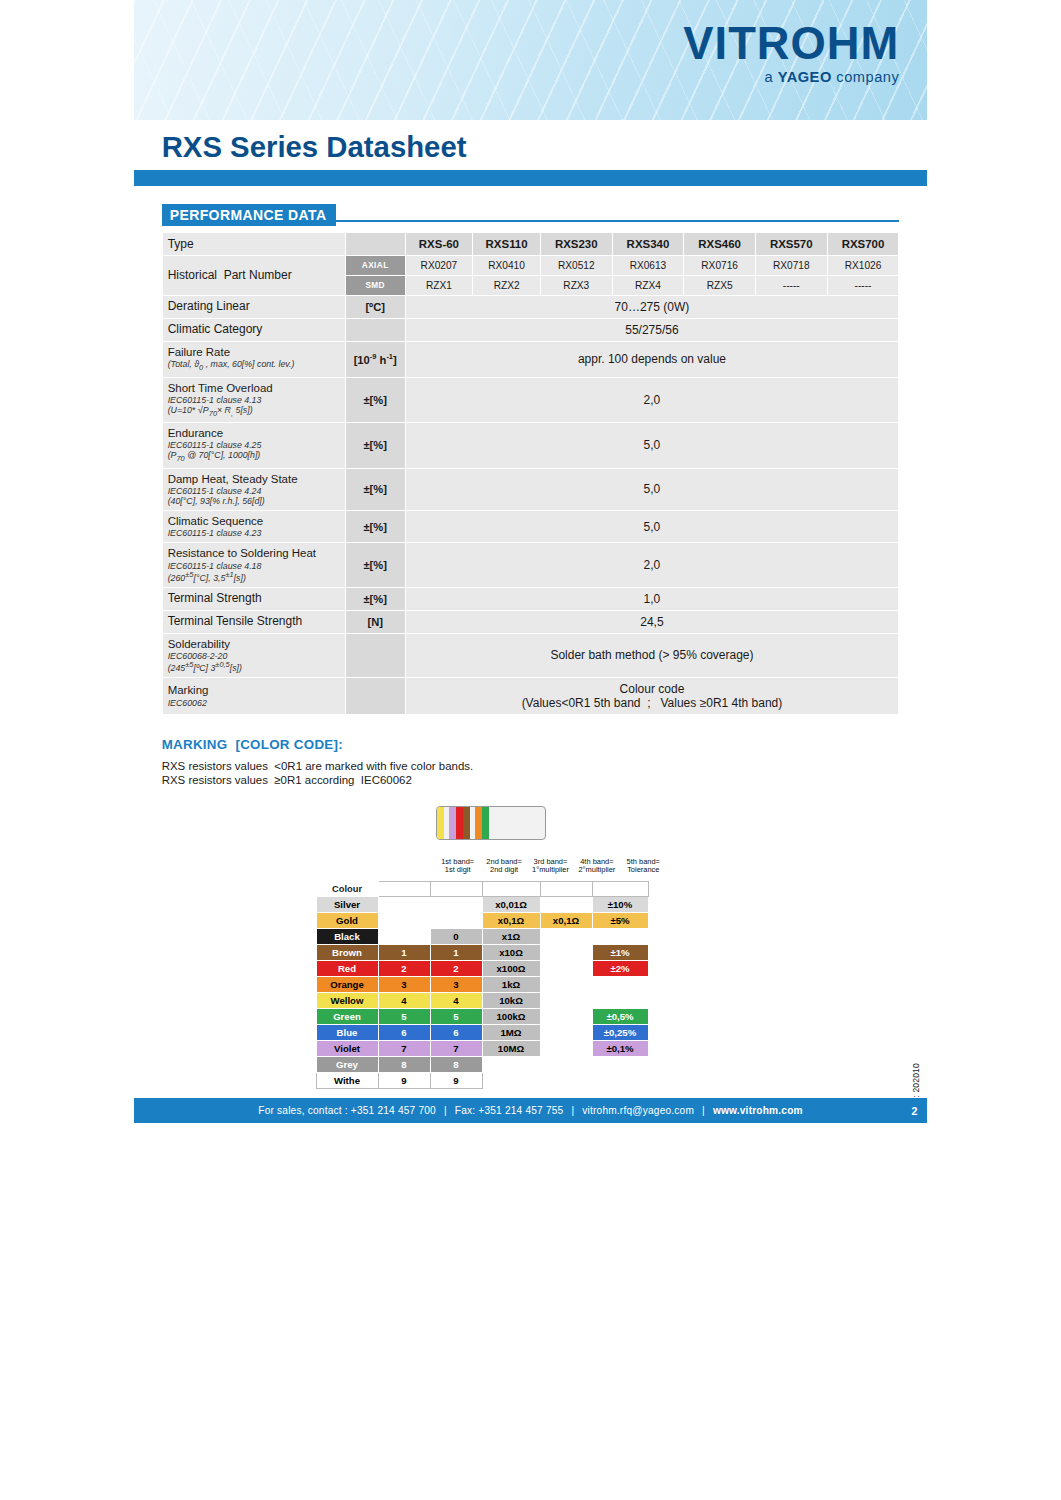VITROHM
a YAGEO company
RXS Series Datasheet
PERFORMANCE DATA
| Type | | RXS-60 | RXS110 | RXS230 | RXS340 | RXS460 | RXS570 | RXS700 |
| Historical Part Number | AXIAL | RX0207 | RX0410 | RX0512 | RX0613 | RX0716 | RX0718 | RX1026 |
| SMD | RZX1 | RZX2 | RZX3 | RZX4 | RZX5 | ----- | ----- |
| Derating Linear | [ºC] | 70…275 (0W) |
| Climatic Category | | 55/275/56 |
| Failure Rate (Total, ϑ 0 , max, 60[%] cont. lev.) | [10 -9 h -1 ] | appr. 100 depends on value |
| Short Time Overload IEC60115-1 clause 4.13 (U=10* √ P 70 × R , 5[s]) | ±[%] | 2,0 |
| Endurance IEC60115-1 clause 4.25 (P 70 @ 70[°C], 1000[h]) | ±[%] | 5,0 |
| Damp Heat, Steady State IEC60115-1 clause 4.24 (40[°C], 93[% r.h.], 56[d]) | ±[%] | 5,0 |
| Climatic Sequence IEC60115-1 clause 4.23 | ±[%] | 5,0 |
| Resistance to Soldering Heat IEC60115-1 clause 4.18 (260 ±5 [°C], 3,5 ±1 [s]) | ±[%] | 2,0 |
| Terminal Strength | ±[%] | 1,0 |
| Terminal Tensile Strength | [N] | 24,5 |
| Solderability IEC60068-2-20 (245 ±5 [ºC] 3 ±0,5 [s]) | | Solder bath method (> 95% coverage) |
| Marking IEC60062 | | Colour code (Values<0R1 5th band ; Values ≥0R1 4th band) |
MARKING [COLOR CODE]:
RXS resistors values <0R1 are marked with five color bands.
RXS resistors values ≥0R1 according IEC60062
1st band=
1st digit
2nd band=
2nd digit
3rd band=
1°multiplier
4th band=
2°multiplier
5th band=
Tolerance
| Colour | | | | | |
| --- | --- | --- | --- | --- | --- |
| Silver | | | x0,01Ω | | ±10% |
| Gold | | | x0,1Ω | x0,1Ω | ±5% |
| Black | | 0 | x1Ω | | |
| Brown | 1 | 1 | x10Ω | | ±1% |
| Red | 2 | 2 | x100Ω | | ±2% |
| Orange | 3 | 3 | 1kΩ | | |
| Wellow | 4 | 4 | 10kΩ | | |
| Green | 5 | 5 | 100kΩ | | ±0,5% |
| Blue | 6 | 6 | 1MΩ | | ±0,25% |
| Violet | 7 | 7 | 10MΩ | | ±0,1% |
| Grey | 8 | 8 | | | |
| Withe | 9 | 9 | | | |
File Nr. 2660.18-450.101.21 | Revision: 202010
For sales, contact : +351 214 457 700 | Fax: +351 214 457 755 | vitrohm.rfq@yageo.com | www.vitrohm.com
2